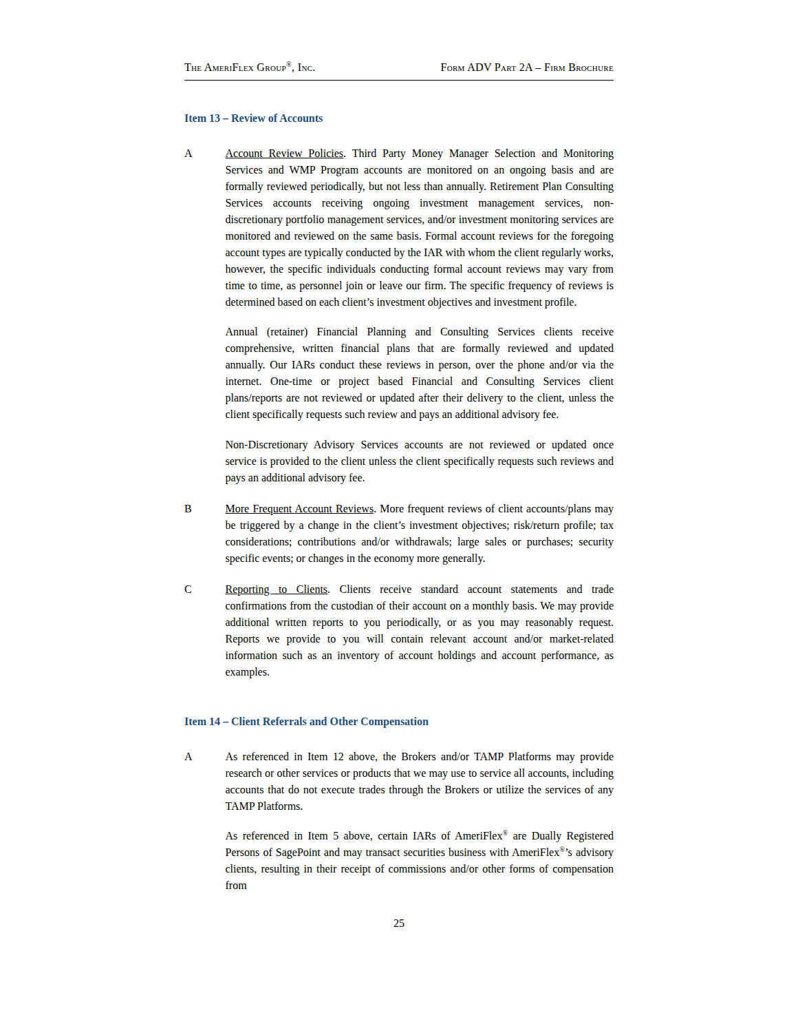The AmeriFlex Group®, Inc. Form ADV Part 2A – Firm Brochure
Item 13 – Review of Accounts
A
Account Review Policies. Third Party Money Manager Selection and Monitoring Services and WMP Program accounts are monitored on an ongoing basis and are formally reviewed periodically, but not less than annually. Retirement Plan Consulting Services accounts receiving ongoing investment management services, non-discretionary portfolio management services, and/or investment monitoring services are monitored and reviewed on the same basis. Formal account reviews for the foregoing account types are typically conducted by the IAR with whom the client regularly works, however, the specific individuals conducting formal account reviews may vary from time to time, as personnel join or leave our firm. The specific frequency of reviews is determined based on each client’s investment objectives and investment profile.
Annual (retainer) Financial Planning and Consulting Services clients receive comprehensive, written financial plans that are formally reviewed and updated annually. Our IARs conduct these reviews in person, over the phone and/or via the internet. One-time or project based Financial and Consulting Services client plans/reports are not reviewed or updated after their delivery to the client, unless the client specifically requests such review and pays an additional advisory fee.
Non-Discretionary Advisory Services accounts are not reviewed or updated once service is provided to the client unless the client specifically requests such reviews and pays an additional advisory fee.
B
More Frequent Account Reviews. More frequent reviews of client accounts/plans may be triggered by a change in the client’s investment objectives; risk/return profile; tax considerations; contributions and/or withdrawals; large sales or purchases; security specific events; or changes in the economy more generally.
C
Reporting to Clients. Clients receive standard account statements and trade confirmations from the custodian of their account on a monthly basis. We may provide additional written reports to you periodically, or as you may reasonably request. Reports we provide to you will contain relevant account and/or market-related information such as an inventory of account holdings and account performance, as examples.
Item 14 – Client Referrals and Other Compensation
A
As referenced in Item 12 above, the Brokers and/or TAMP Platforms may provide research or other services or products that we may use to service all accounts, including accounts that do not execute trades through the Brokers or utilize the services of any TAMP Platforms.
As referenced in Item 5 above, certain IARs of AmeriFlex® are Dually Registered Persons of SagePoint and may transact securities business with AmeriFlex®’s advisory clients, resulting in their receipt of commissions and/or other forms of compensation from
25